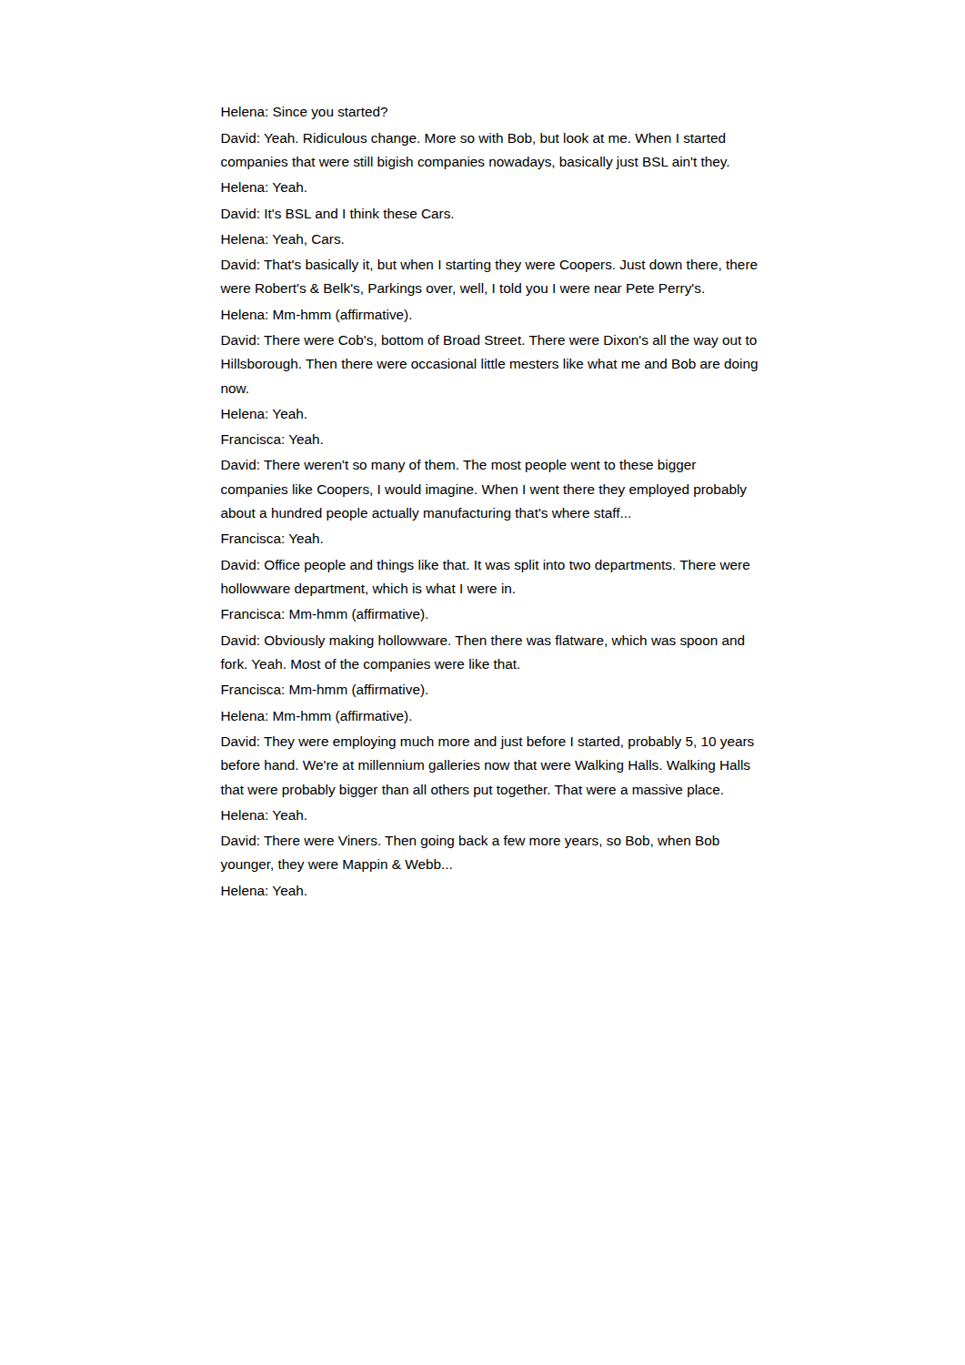Helena: Since you started?
David: Yeah. Ridiculous change. More so with Bob, but look at me. When I started companies that were still bigish companies nowadays, basically just BSL ain't they.
Helena: Yeah.
David: It's BSL and I think these Cars.
Helena: Yeah, Cars.
David: That's basically it, but when I starting they were Coopers. Just down there, there were Robert's & Belk's, Parkings over, well, I told you I were near Pete Perry's.
Helena: Mm-hmm (affirmative).
David: There were Cob's, bottom of Broad Street. There were Dixon's all the way out to Hillsborough. Then there were occasional little mesters like what me and Bob are doing now.
Helena: Yeah.
Francisca: Yeah.
David: There weren't so many of them. The most people went to these bigger companies like Coopers, I would imagine. When I went there they employed probably about a hundred people actually manufacturing that's where staff...
Francisca: Yeah.
David: Office people and things like that. It was split into two departments. There were hollowware department, which is what I were in.
Francisca: Mm-hmm (affirmative).
David: Obviously making hollowware. Then there was flatware, which was spoon and fork. Yeah. Most of the companies were like that.
Francisca: Mm-hmm (affirmative).
Helena: Mm-hmm (affirmative).
David: They were employing much more and just before I started, probably 5, 10 years before hand. We're at millennium galleries now that were Walking Halls. Walking Halls that were probably bigger than all others put together. That were a massive place.
Helena: Yeah.
David: There were Viners. Then going back a few more years, so Bob, when Bob younger, they were Mappin & Webb...
Helena: Yeah.